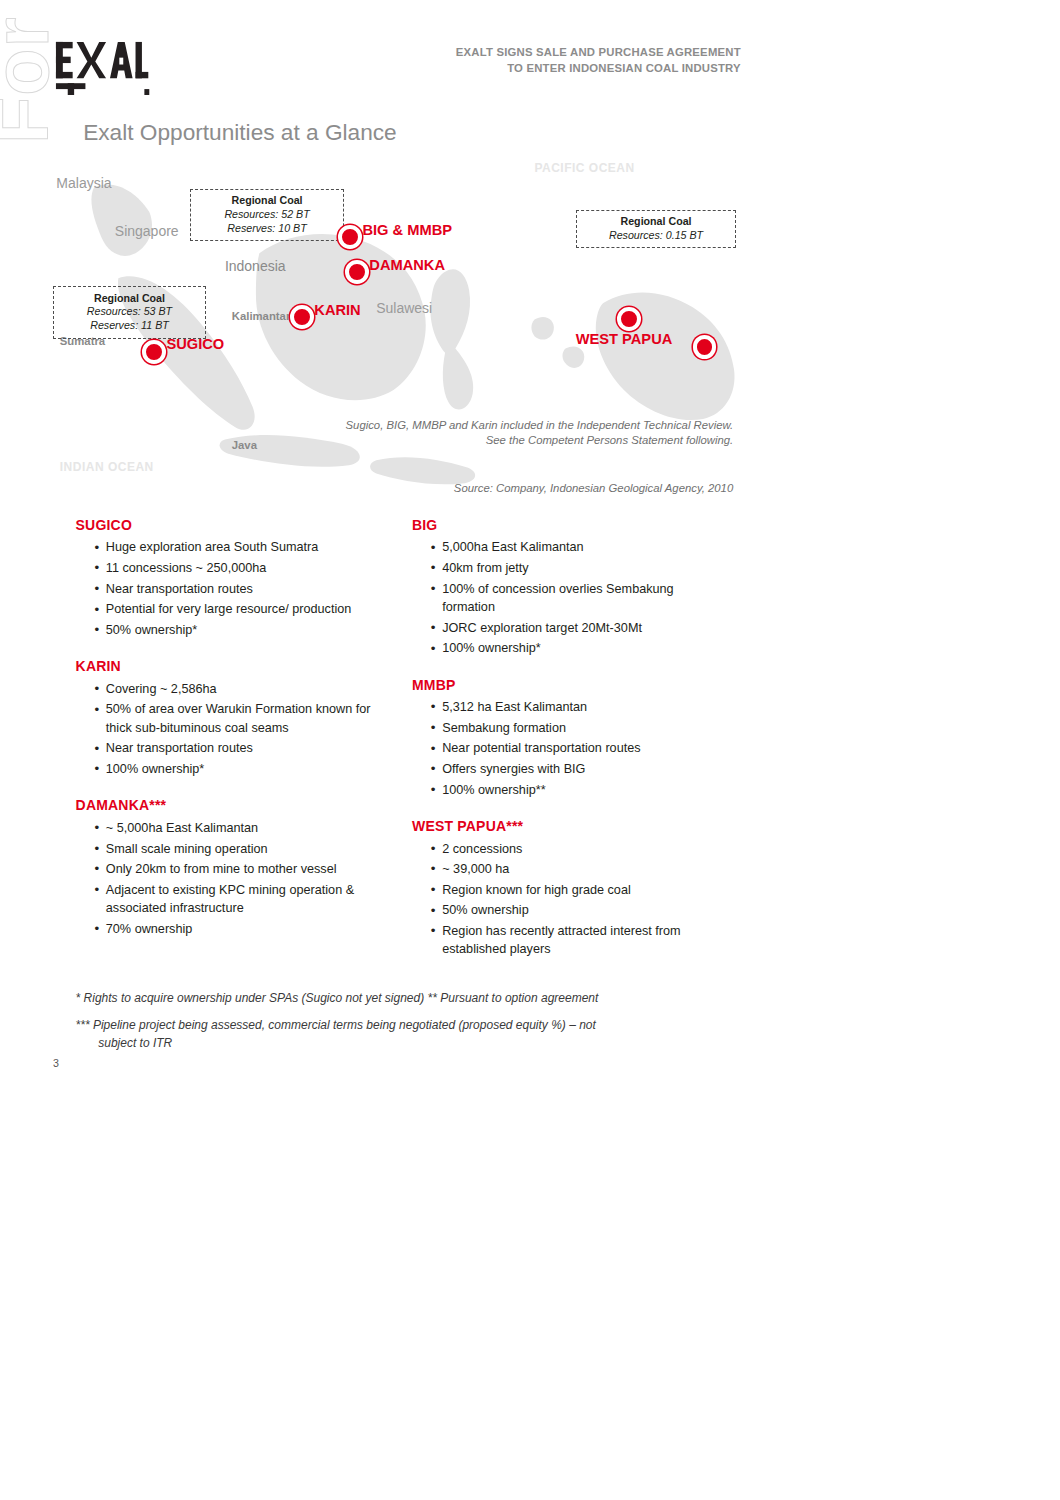For personal use only
EXALT SIGNS SALE AND PURCHASE AGREEMENT
TO ENTER INDONESIAN COAL INDUSTRY
Exalt Opportunities at a Glance
PACIFIC OCEAN
INDIAN OCEAN
Malaysia
Singapore
Indonesia
Kalimantan
Sumatra
Java
Sulawesi
Regional Coal Resources: 52 BT
Reserves: 10 BT
Regional Coal Resources: 53 BT
Reserves: 11 BT
Regional Coal Resources: 0.15 BT
BIG & MMBP
DAMANKA
KARIN
SUGICO
WEST PAPUA
Sugico, BIG, MMBP and Karin included in the Independent Technical Review.
See the Competent Persons Statement following.
Source: Company, Indonesian Geological Agency, 2010
SUGICO
Huge exploration area South Sumatra
11 concessions ~ 250,000ha
Near transportation routes
Potential for very large resource/ production
50% ownership*
KARIN
Covering ~ 2,586ha
50% of area over Warukin Formation known for thick sub-bituminous coal seams
Near transportation routes
100% ownership*
DAMANKA***
~ 5,000ha East Kalimantan
Small scale mining operation
Only 20km to from mine to mother vessel
Adjacent to existing KPC mining operation & associated infrastructure
70% ownership
BIG
5,000ha East Kalimantan
40km from jetty
100% of concession overlies Sembakung formation
JORC exploration target 20Mt-30Mt
100% ownership*
MMBP
5,312 ha East Kalimantan
Sembakung formation
Near potential transportation routes
Offers synergies with BIG
100% ownership**
WEST PAPUA***
2 concessions
~ 39,000 ha
Region known for high grade coal
50% ownership
Region has recently attracted interest from established players
* Rights to acquire ownership under SPAs (Sugico not yet signed) ** Pursuant to option agreement
*** Pipeline project being assessed, commercial terms being negotiated (proposed equity %) – not
subject to ITR
3